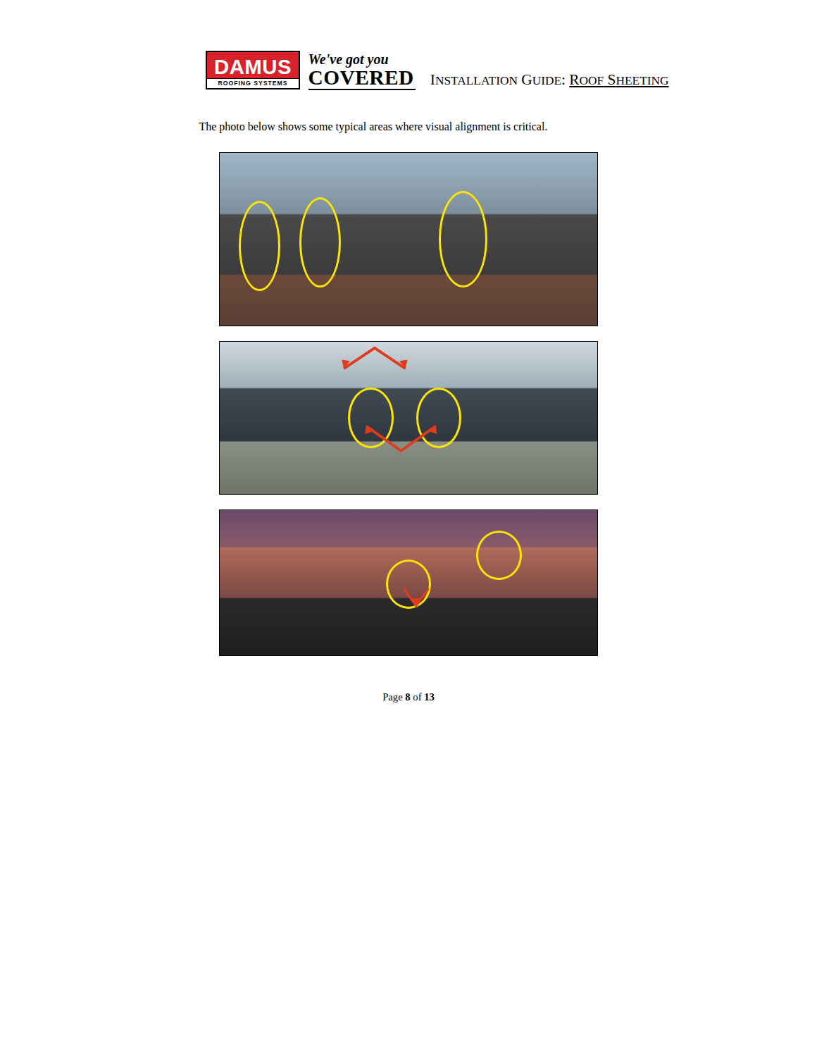DAMUS
ROOFING SYSTEMS
We've got you
COVERED
INSTALLATION GUIDE: ROOF SHEETING
The photo below shows some typical areas where visual alignment is critical.
Page 8 of 13